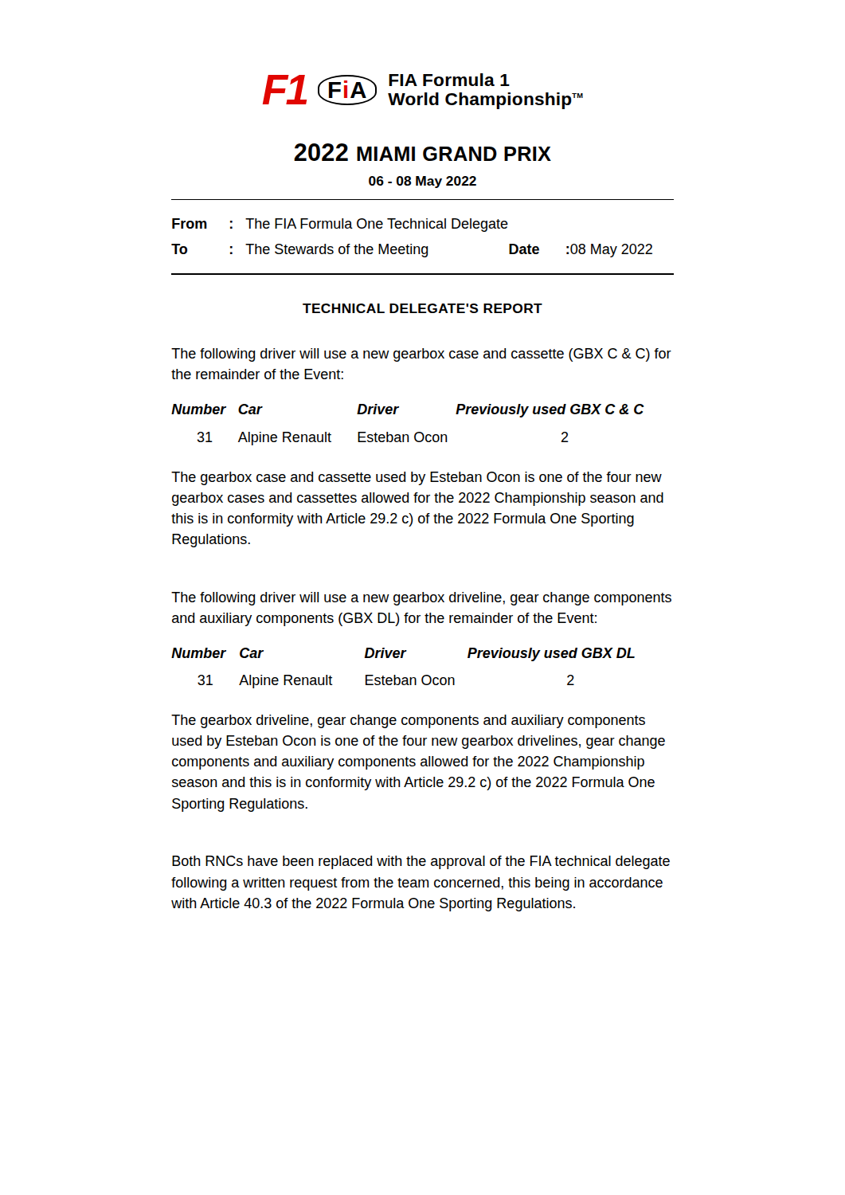F1 Fi A FIA Formula 1
World ChampionshipTM
2022 MIAMI GRAND PRIX
06 - 08 May 2022
| From | : | The FIA Formula One Technical Delegate |
| To | : | The Stewards of the Meeting | Date | : | 08 May 2022 |
TECHNICAL DELEGATE'S REPORT
The following driver will use a new gearbox case and cassette (GBX C & C) for the remainder of the Event:
| Number | Car | Driver | Previously used GBX C & C |
| --- | --- | --- | --- |
| 31 | Alpine Renault | Esteban Ocon | 2 |
The gearbox case and cassette used by Esteban Ocon is one of the four new gearbox cases and cassettes allowed for the 2022 Championship season and this is in conformity with Article 29.2 c) of the 2022 Formula One Sporting Regulations.
The following driver will use a new gearbox driveline, gear change components and auxiliary components (GBX DL) for the remainder of the Event:
| Number | Car | Driver | Previously used GBX DL |
| --- | --- | --- | --- |
| 31 | Alpine Renault | Esteban Ocon | 2 |
The gearbox driveline, gear change components and auxiliary components used by Esteban Ocon is one of the four new gearbox drivelines, gear change components and auxiliary components allowed for the 2022 Championship season and this is in conformity with Article 29.2 c) of the 2022 Formula One Sporting Regulations.
Both RNCs have been replaced with the approval of the FIA technical delegate following a written request from the team concerned, this being in accordance with Article 40.3 of the 2022 Formula One Sporting Regulations.